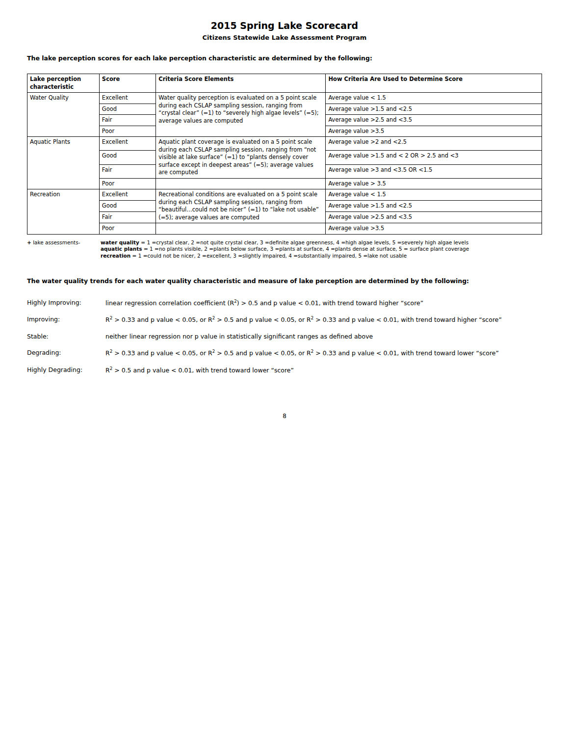2015 Spring Lake Scorecard
Citizens Statewide Lake Assessment Program
The lake perception scores for each lake perception characteristic are determined by the following:
| Lake perception characteristic | Score | Criteria Score Elements | How Criteria Are Used to Determine Score |
| --- | --- | --- | --- |
| Water Quality | Excellent | Water quality perception is evaluated on a 5 point scale during each CSLAP sampling session, ranging from “crystal clear” (=1) to “severely high algae levels” (=5); average values are computed | Average value < 1.5 |
| Good | Average value >1.5 and <2.5 |
| Fair | Average value >2.5 and <3.5 |
| Poor | Average value >3.5 |
| Aquatic Plants | Excellent | Aquatic plant coverage is evaluated on a 5 point scale during each CSLAP sampling session, ranging from “not visible at lake surface” (=1) to “plants densely cover surface except in deepest areas” (=5); average values are computed | Average value >2 and <2.5 |
| Good | Average value >1.5 and < 2 OR > 2.5 and <3 |
| Fair | Average value >3 and <3.5 OR <1.5 |
| Poor | | Average value > 3.5 |
| Recreation | Excellent | Recreational conditions are evaluated on a 5 point scale during each CSLAP sampling session, ranging from “beautiful…could not be nicer” (=1) to “lake not usable” (=5); average values are computed | Average value < 1.5 |
| Good | Average value >1.5 and <2.5 |
| Fair | Average value >2.5 and <3.5 |
| Poor | | Average value >3.5 |
| + lake assessments- | water quality = 1 =crystal clear, 2 =not quite crystal clear, 3 =definite algae greenness, 4 =high algae levels, 5 =severely high algae levels aquatic plants = 1 =no plants visible, 2 =plants below surface, 3 =plants at surface, 4 =plants dense at surface, 5 = surface plant coverage recreation = 1 =could not be nicer, 2 =excellent, 3 =slightly impaired, 4 =substantially impaired, 5 =lake not usable |
The water quality trends for each water quality characteristic and measure of lake perception are determined by the following:
| Highly Improving: | linear regression correlation coefficient (R 2 ) > 0.5 and p value < 0.01, with trend toward higher “score” |
| Improving: | R 2 > 0.33 and p value < 0.05, or R 2 > 0.5 and p value < 0.05, or R 2 > 0.33 and p value < 0.01, with trend toward higher “score” |
| Stable: | neither linear regression nor p value in statistically significant ranges as defined above |
| Degrading: | R 2 > 0.33 and p value < 0.05, or R 2 > 0.5 and p value < 0.05, or R 2 > 0.33 and p value < 0.01, with trend toward lower “score” |
| Highly Degrading: | R 2 > 0.5 and p value < 0.01, with trend toward lower “score” |
8